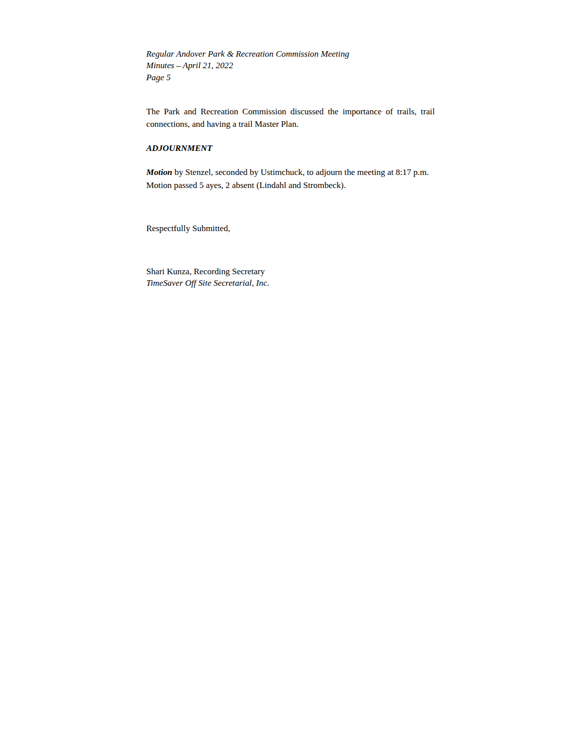Regular Andover Park & Recreation Commission Meeting
Minutes – April 21, 2022
Page 5
The Park and Recreation Commission discussed the importance of trails, trail connections, and having a trail Master Plan.
ADJOURNMENT
Motion by Stenzel, seconded by Ustimchuck, to adjourn the meeting at 8:17 p.m. Motion passed 5 ayes, 2 absent (Lindahl and Strombeck).
Respectfully Submitted,
Shari Kunza, Recording Secretary
TimeSaver Off Site Secretarial, Inc.